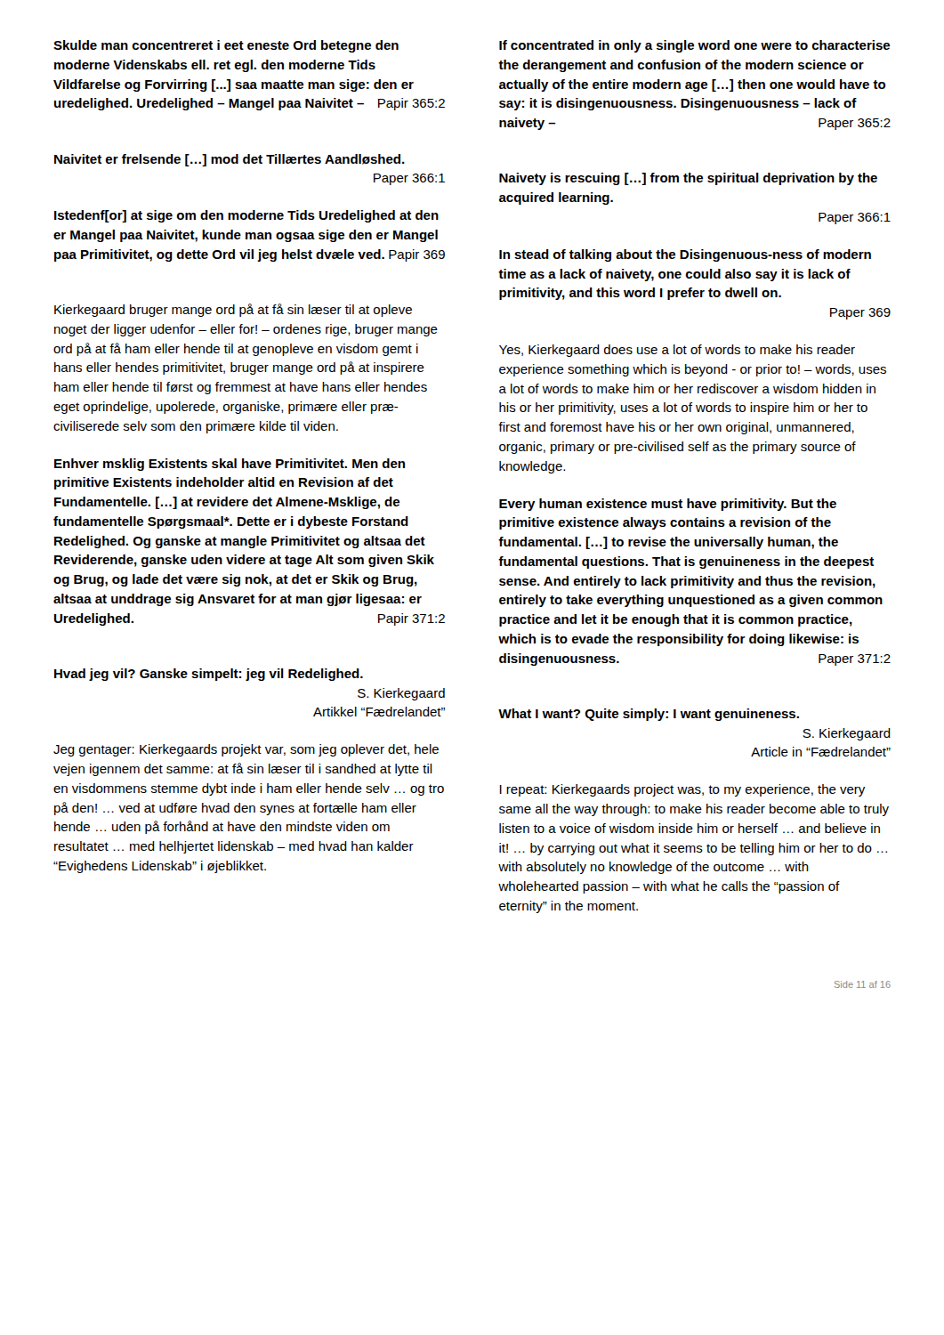Skulde man concentreret i eet eneste Ord betegne den moderne Videnskabs ell. ret egl. den moderne Tids Vildfarelse og Forvirring [...] saa maatte man sige: den er uredelighed. Uredelighed – Mangel paa Naivitet – Papir 365:2
Naivitet er frelsende […] mod det Tillærtes Aandløshed. Paper 366:1
Istedenf[or] at sige om den moderne Tids Uredelighed at den er Mangel paa Naivitet, kunde man ogsaa sige den er Mangel paa Primitivitet, og dette Ord vil jeg helst dvæle ved. Papir 369
Kierkegaard bruger mange ord på at få sin læser til at opleve noget der ligger udenfor – eller for! – ordenes rige, bruger mange ord på at få ham eller hende til at genopleve en visdom gemt i hans eller hendes primitivitet, bruger mange ord på at inspirere ham eller hende til først og fremmest at have hans eller hendes eget oprindelige, upolerede, organiske, primære eller præ-civiliserede selv som den primære kilde til viden.
Enhver msklig Existents skal have Primitivitet. Men den primitive Existents indeholder altid en Revision af det Fundamentelle. […] at revidere det Almene-Msklige, de fundamentelle Spørgsmaal*. Dette er i dybeste Forstand Redelighed. Og ganske at mangle Primitivitet og altsaa det Reviderende, ganske uden videre at tage Alt som given Skik og Brug, og lade det være sig nok, at det er Skik og Brug, altsaa at unddrage sig Ansvaret for at man gjør ligesaa: er Uredelighed. Papir 371:2
Hvad jeg vil? Ganske simpelt: jeg vil Redelighed. S. Kierkegaard
Artikkel “Fædrelandet”
Jeg gentager: Kierkegaards projekt var, som jeg oplever det, hele vejen igennem det samme: at få sin læser til i sandhed at lytte til en visdommens stemme dybt inde i ham eller hende selv … og tro på den! … ved at udføre hvad den synes at fortælle ham eller hende … uden på forhånd at have den mindste viden om resultatet … med helhjertet lidenskab – med hvad han kalder “Evighedens Lidenskab” i øjeblikket.
If concentrated in only a single word one were to characterise the derangement and confusion of the modern science or actually of the entire modern age […] then one would have to say: it is disingenuousness. Disingenuousness – lack of naivety – Paper 365:2
Naivety is rescuing […] from the spiritual deprivation by the acquired learning. Paper 366:1
In stead of talking about the Disingenuous-ness of modern time as a lack of naivety, one could also say it is lack of primitivity, and this word I prefer to dwell on. Paper 369
Yes, Kierkegaard does use a lot of words to make his reader experience something which is beyond - or prior to! – words, uses a lot of words to make him or her rediscover a wisdom hidden in his or her primitivity, uses a lot of words to inspire him or her to first and foremost have his or her own original, unmannered, organic, primary or pre-civilised self as the primary source of knowledge.
Every human existence must have primitivity. But the primitive existence always contains a revision of the fundamental. […] to revise the universally human, the fundamental questions. That is genuineness in the deepest sense. And entirely to lack primitivity and thus the revision, entirely to take everything unquestioned as a given common practice and let it be enough that it is common practice, which is to evade the responsibility for doing likewise: is disingenuousness. Paper 371:2
What I want? Quite simply: I want genuineness. S. Kierkegaard
Article in “Fædrelandet”
I repeat: Kierkegaards project was, to my experience, the very same all the way through: to make his reader become able to truly listen to a voice of wisdom inside him or herself … and believe in it! … by carrying out what it seems to be telling him or her to do … with absolutely no knowledge of the outcome … with wholehearted passion – with what he calls the “passion of eternity” in the moment.
Side 11 af 16